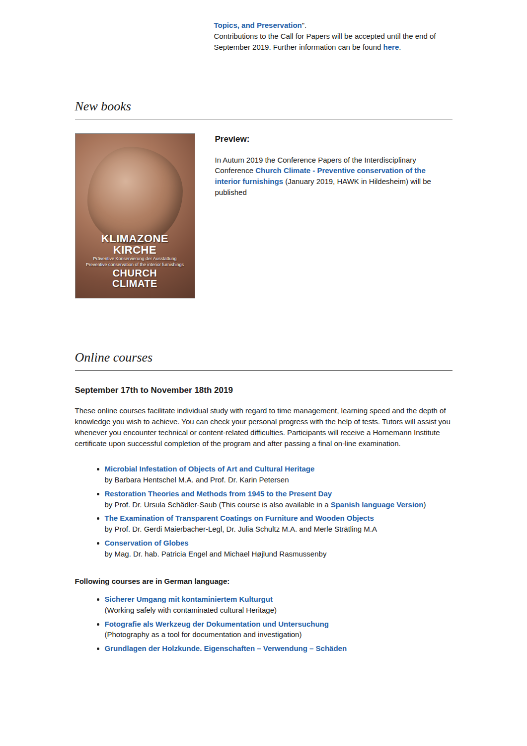Topics, and Preservation".
Contributions to the Call for Papers will be accepted until the end of September 2019. Further information can be found here.
New books
KLIMAZONE
KIRCHE Präventive Konservierung der Ausstattung Preventive conservation of the interior furnishings CHURCH
CLIMATE
Preview:
In Autum 2019 the Conference Papers of the Interdisciplinary Conference Church Climate - Preventive conservation of the interior furnishings (January 2019, HAWK in Hildesheim) will be published
Online courses
September 17th to November 18th 2019
These online courses facilitate individual study with regard to time management, learning speed and the depth of knowledge you wish to achieve. You can check your personal progress with the help of tests. Tutors will assist you whenever you encounter technical or content-related difficulties. Participants will receive a Hornemann Institute certificate upon successful completion of the program and after passing a final on-line examination.
Microbial Infestation of Objects of Art and Cultural Heritage by Barbara Hentschel M.A. and Prof. Dr. Karin Petersen
Restoration Theories and Methods from 1945 to the Present Day by Prof. Dr. Ursula Schädler-Saub (This course is also available in a Spanish language Version)
The Examination of Transparent Coatings on Furniture and Wooden Objects by Prof. Dr. Gerdi Maierbacher-Legl, Dr. Julia Schultz M.A. and Merle Strätling M.A
Conservation of Globes by Mag. Dr. hab. Patricia Engel and Michael Højlund Rasmussenby
Following courses are in German language:
Sicherer Umgang mit kontaminiertem Kulturgut (Working safely with contaminated cultural Heritage)
Fotografie als Werkzeug der Dokumentation und Untersuchung (Photography as a tool for documentation and investigation)
Grundlagen der Holzkunde. Eigenschaften – Verwendung – Schäden